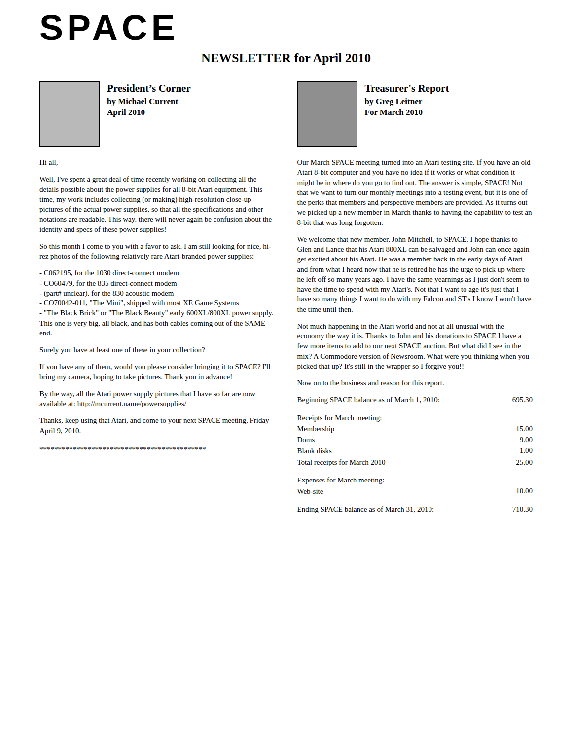SPACE
NEWSLETTER for April 2010
President’s Corner
by Michael Current
April 2010
Hi all,
Well, I've spent a great deal of time recently working on collecting all the details possible about the power supplies for all 8-bit Atari equipment. This time, my work includes collecting (or making) high-resolution close-up pictures of the actual power supplies, so that all the specifications and other notations are readable. This way, there will never again be confusion about the identity and specs of these power supplies!
So this month I come to you with a favor to ask. I am still looking for nice, hi-rez photos of the following relatively rare Atari-branded power supplies:
- C062195, for the 1030 direct-connect modem
- CO60479, for the 835 direct-connect modem
- (part# unclear), for the 830 acoustic modem
- CO70042-011, "The Mini", shipped with most XE Game Systems
- "The Black Brick" or "The Black Beauty" early 600XL/800XL power supply. This one is very big, all black, and has both cables coming out of the SAME end.
Surely you have at least one of these in your collection?
If you have any of them, would you please consider bringing it to SPACE? I'll bring my camera, hoping to take pictures. Thank you in advance!
By the way, all the Atari power supply pictures that I have so far are now available at: http://mcurrent.name/powersupplies/
Thanks, keep using that Atari, and come to your next SPACE meeting, Friday April 9, 2010.
*********************************************
Treasurer's Report
by Greg Leitner
For March 2010
Our March SPACE meeting turned into an Atari testing site. If you have an old Atari 8-bit computer and you have no idea if it works or what condition it might be in where do you go to find out. The answer is simple, SPACE! Not that we want to turn our monthly meetings into a testing event, but it is one of the perks that members and perspective members are provided. As it turns out we picked up a new member in March thanks to having the capability to test an 8-bit that was long forgotten.
We welcome that new member, John Mitchell, to SPACE. I hope thanks to Glen and Lance that his Atari 800XL can be salvaged and John can once again get excited about his Atari. He was a member back in the early days of Atari and from what I heard now that he is retired he has the urge to pick up where he left off so many years ago. I have the same yearnings as I just don't seem to have the time to spend with my Atari's. Not that I want to age it's just that I have so many things I want to do with my Falcon and ST's I know I won't have the time until then.
Not much happening in the Atari world and not at all unusual with the economy the way it is. Thanks to John and his donations to SPACE I have a few more items to add to our next SPACE auction. But what did I see in the mix? A Commodore version of Newsroom. What were you thinking when you picked that up? It's still in the wrapper so I forgive you!!
Now on to the business and reason for this report.
| Beginning SPACE balance as of March 1, 2010: | 695.30 |
| Receipts for March meeting: | |
| Membership | 15.00 |
| Doms | 9.00 |
| Blank disks | 1.00 |
| Total receipts for March 2010 | 25.00 |
| Expenses for March meeting: | |
| Web-site | 10.00 |
| Ending SPACE balance as of March 31, 2010: | 710.30 |